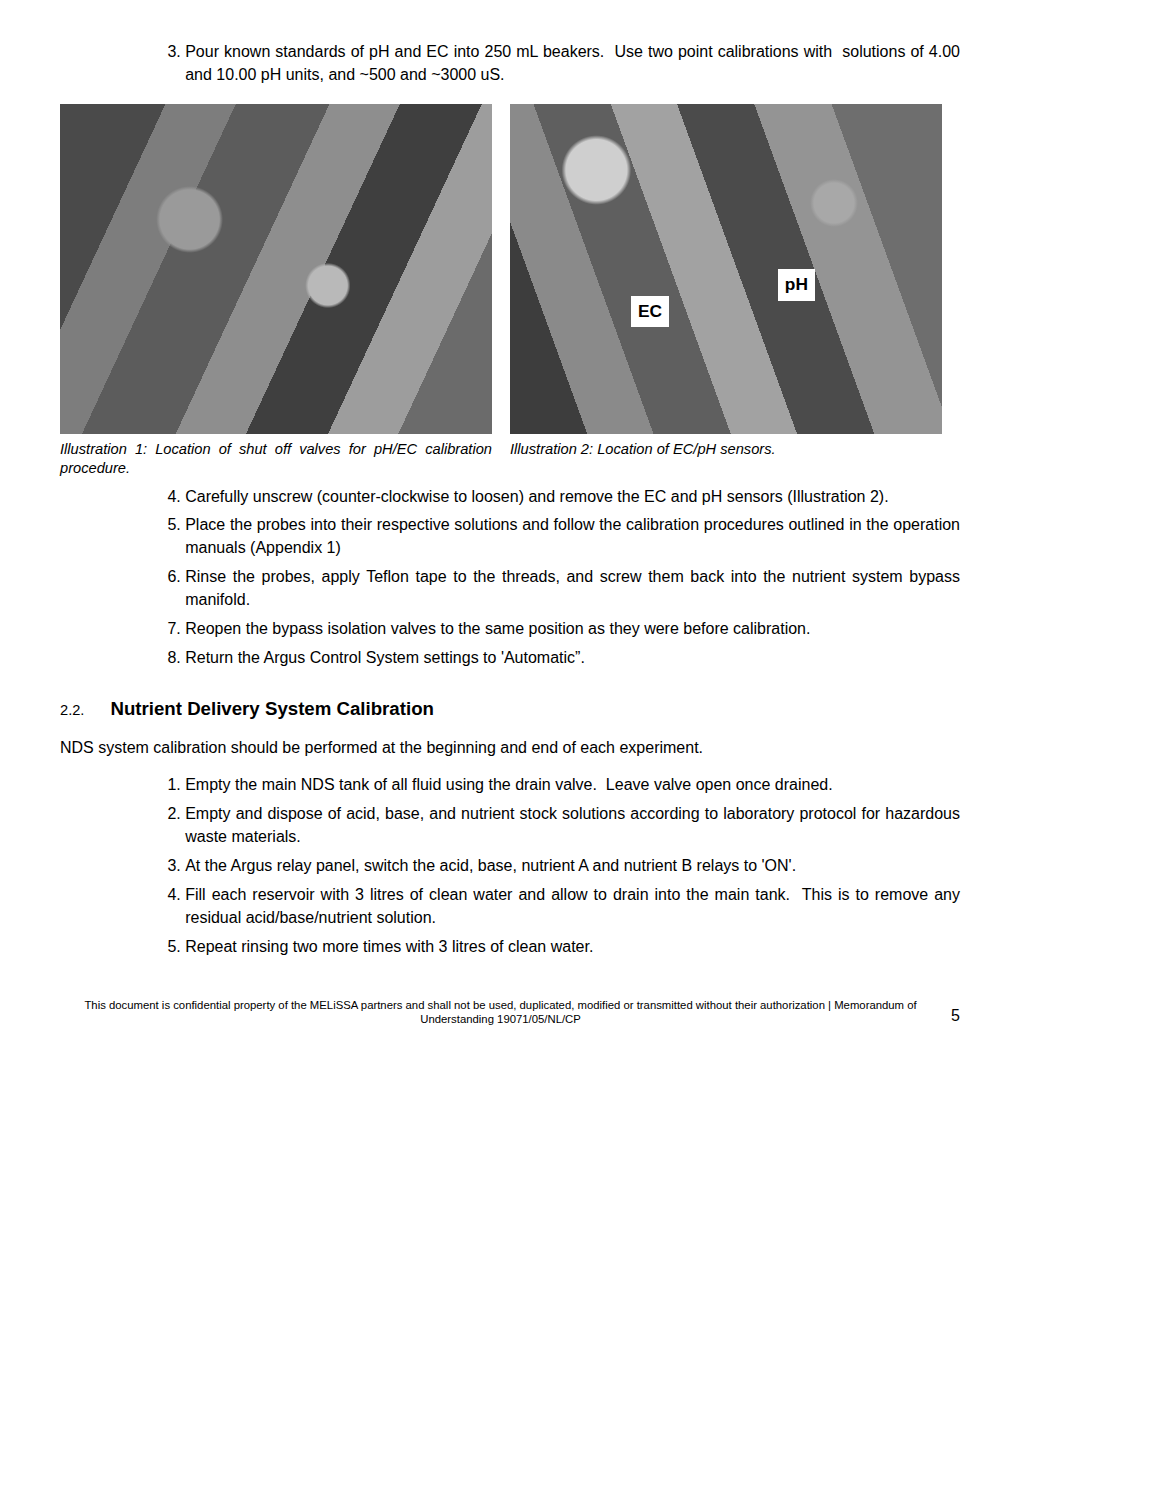Pour known standards of pH and EC into 250 mL beakers. Use two point calibrations with solutions of 4.00 and 10.00 pH units, and ~500 and ~3000 uS.
Illustration 1: Location of shut off valves for pH/EC calibration procedure.
EC pH
Illustration 2: Location of EC/pH sensors.
Carefully unscrew (counter-clockwise to loosen) and remove the EC and pH sensors (Illustration 2).
Place the probes into their respective solutions and follow the calibration procedures outlined in the operation manuals (Appendix 1)
Rinse the probes, apply Teflon tape to the threads, and screw them back into the nutrient system bypass manifold.
Reopen the bypass isolation valves to the same position as they were before calibration.
Return the Argus Control System settings to 'Automatic”.
2.2. Nutrient Delivery System Calibration
NDS system calibration should be performed at the beginning and end of each experiment.
Empty the main NDS tank of all fluid using the drain valve. Leave valve open once drained.
Empty and dispose of acid, base, and nutrient stock solutions according to laboratory protocol for hazardous waste materials.
At the Argus relay panel, switch the acid, base, nutrient A and nutrient B relays to 'ON'.
Fill each reservoir with 3 litres of clean water and allow to drain into the main tank. This is to remove any residual acid/base/nutrient solution.
Repeat rinsing two more times with 3 litres of clean water.
This document is confidential property of the MELiSSA partners and shall not be used, duplicated, modified or transmitted without their authorization | Memorandum of Understanding 19071/05/NL/CP
5